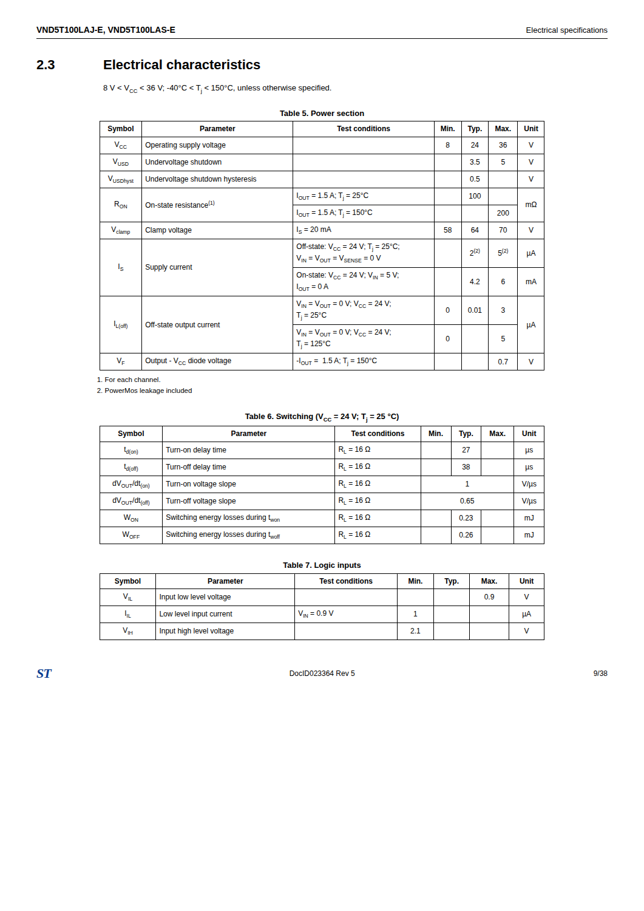VND5T100LAJ-E, VND5T100LAS-E
Electrical specifications
2.3 Electrical characteristics
8 V < VCC < 36 V; -40°C < Tj < 150°C, unless otherwise specified.
Table 5. Power section
| Symbol | Parameter | Test conditions | Min. | Typ. | Max. | Unit |
| --- | --- | --- | --- | --- | --- | --- |
| V CC | Operating supply voltage | | 8 | 24 | 36 | V |
| V USD | Undervoltage shutdown | | | 3.5 | 5 | V |
| V USDhyst | Undervoltage shutdown hysteresis | | | 0.5 | | V |
| R ON | On-state resistance (1) | I OUT = 1.5 A; T j = 25°C | | 100 | | mΩ |
| I OUT = 1.5 A; T j = 150°C | | | 200 |
| V clamp | Clamp voltage | I S = 20 mA | 58 | 64 | 70 | V |
| I S | Supply current | Off-state: V CC = 24 V; T j = 25°C; V IN = V OUT = V SENSE = 0 V | | 2 (2) | 5 (2) | µA |
| On-state: V CC = 24 V; V IN = 5 V; I OUT = 0 A | | 4.2 | 6 | mA |
| I L(off) | Off-state output current | V IN = V OUT = 0 V; V CC = 24 V; T j = 25°C | 0 | 0.01 | 3 | µA |
| V IN = V OUT = 0 V; V CC = 24 V; T j = 125°C | 0 | | 5 |
| V F | Output - V CC diode voltage | -I OUT = 1.5 A; T j = 150°C | | | 0.7 | V |
For each channel.
PowerMos leakage included
Table 6. Switching (VCC = 24 V; Tj = 25 °C)
| Symbol | Parameter | Test conditions | Min. | Typ. | Max. | Unit |
| --- | --- | --- | --- | --- | --- | --- |
| t d(on) | Turn-on delay time | R L = 16 Ω | | 27 | | µs |
| t d(off) | Turn-off delay time | R L = 16 Ω | | 38 | | µs |
| dV OUT /dt (on) | Turn-on voltage slope | R L = 16 Ω | 1 | V/µs |
| dV OUT /dt (off) | Turn-off voltage slope | R L = 16 Ω | 0.65 | V/µs |
| W ON | Switching energy losses during t won | R L = 16 Ω | | 0.23 | | mJ |
| W OFF | Switching energy losses during t woff | R L = 16 Ω | | 0.26 | | mJ |
Table 7. Logic inputs
| Symbol | Parameter | Test conditions | Min. | Typ. | Max. | Unit |
| --- | --- | --- | --- | --- | --- | --- |
| V IL | Input low level voltage | | | | 0.9 | V |
| I IL | Low level input current | V IN = 0.9 V | 1 | | | µA |
| V IH | Input high level voltage | | 2.1 | | | V |
ST
DocID023364 Rev 5
9/38